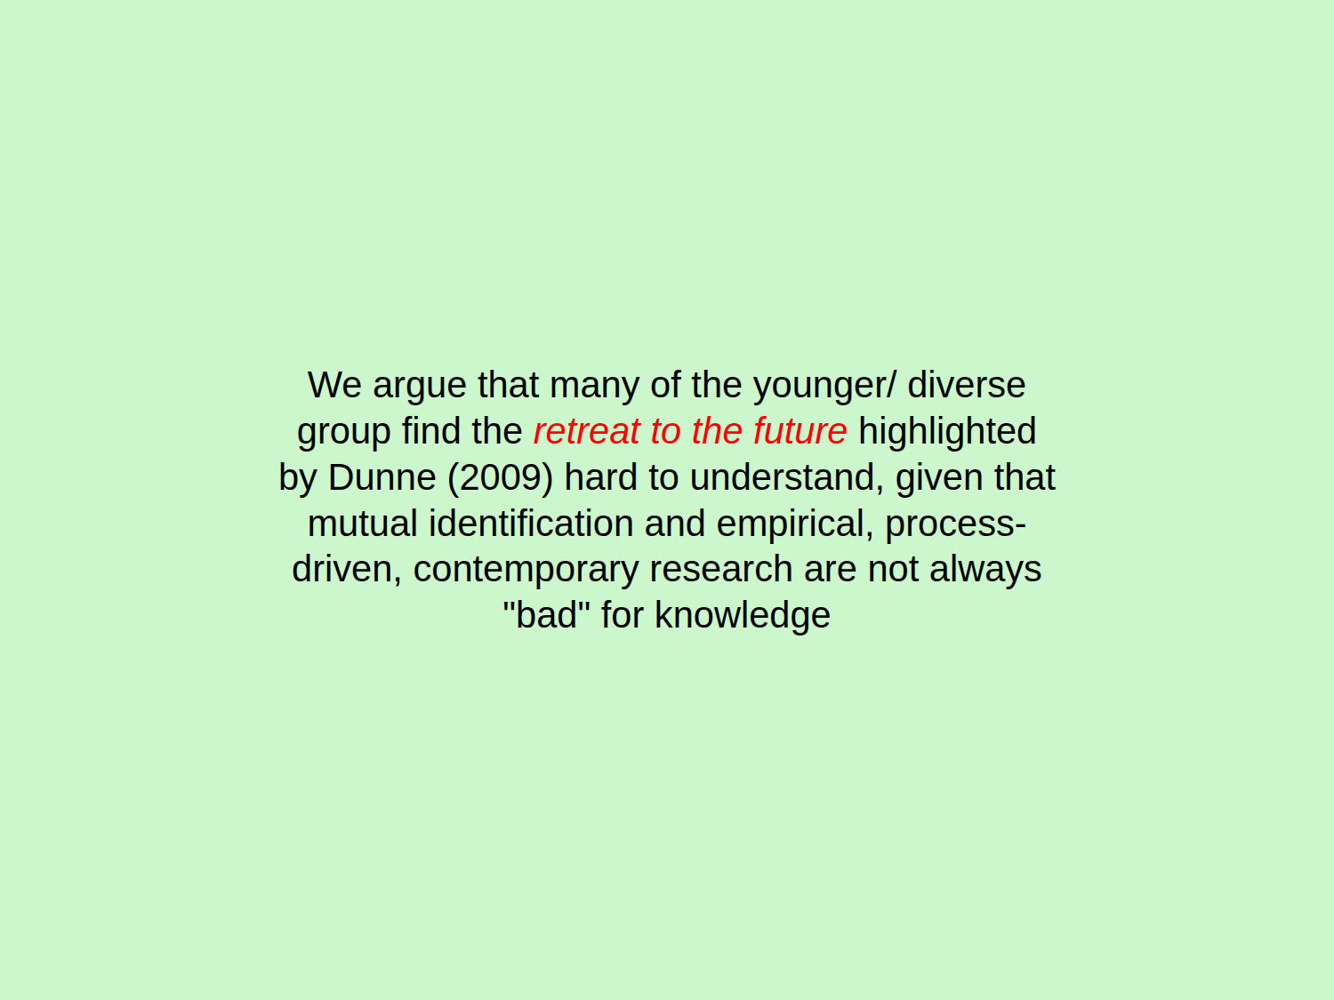We argue that many of the younger/ diverse group find the retreat to the future highlighted by Dunne (2009) hard to understand, given that mutual identification and empirical, process-driven, contemporary research are not always "bad" for knowledge